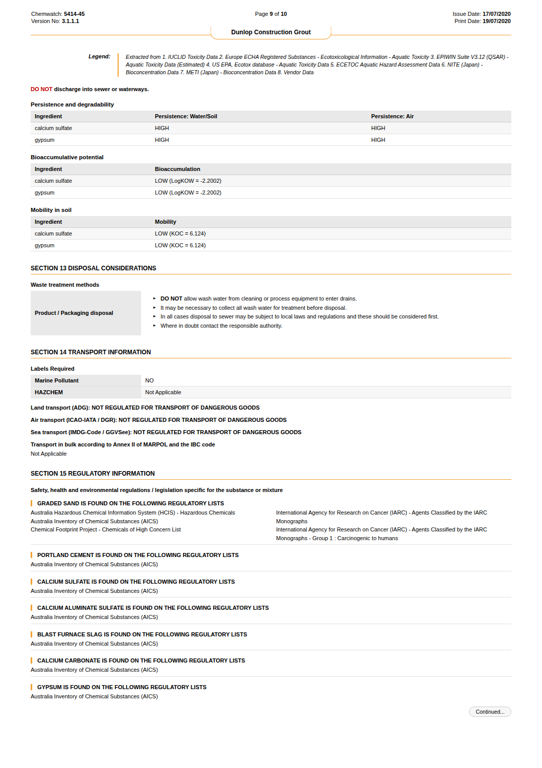| Chemwatch: 5414-45 | Page 9 of 10 | Issue Date: 17/07/2020 |
| Version No: 3.1.1.1 | | Print Date: 19/07/2020 |
Dunlop Construction Grout
Legend:
Extracted from 1. IUCLID Toxicity Data 2. Europe ECHA Registered Substances - Ecotoxicological Information - Aquatic Toxicity 3. EPIWIN Suite V3.12 (QSAR) - Aquatic Toxicity Data (Estimated) 4. US EPA, Ecotox database - Aquatic Toxicity Data 5. ECETOC Aquatic Hazard Assessment Data 6. NITE (Japan) - Bioconcentration Data 7. METI (Japan) - Bioconcentration Data 8. Vendor Data
DO NOT discharge into sewer or waterways.
Persistence and degradability
| Ingredient | Persistence: Water/Soil | Persistence: Air |
| --- | --- | --- |
| calcium sulfate | HIGH | HIGH |
| gypsum | HIGH | HIGH |
Bioaccumulative potential
| Ingredient | Bioaccumulation |
| --- | --- |
| calcium sulfate | LOW (LogKOW = -2.2002) |
| gypsum | LOW (LogKOW = -2.2002) |
Mobility in soil
| Ingredient | Mobility |
| --- | --- |
| calcium sulfate | LOW (KOC = 6.124) |
| gypsum | LOW (KOC = 6.124) |
SECTION 13 DISPOSAL CONSIDERATIONS
Waste treatment methods
| Product / Packaging disposal | DO NOT allow wash water from cleaning or process equipment to enter drains. It may be necessary to collect all wash water for treatment before disposal. In all cases disposal to sewer may be subject to local laws and regulations and these should be considered first. Where in doubt contact the responsible authority. |
SECTION 14 TRANSPORT INFORMATION
Labels Required
| Marine Pollutant | NO |
| HAZCHEM | Not Applicable |
Land transport (ADG): NOT REGULATED FOR TRANSPORT OF DANGEROUS GOODS
Air transport (ICAO-IATA / DGR): NOT REGULATED FOR TRANSPORT OF DANGEROUS GOODS
Sea transport (IMDG-Code / GGVSee): NOT REGULATED FOR TRANSPORT OF DANGEROUS GOODS
Transport in bulk according to Annex II of MARPOL and the IBC code
Not Applicable
SECTION 15 REGULATORY INFORMATION
Safety, health and environmental regulations / legislation specific for the substance or mixture
GRADED SAND IS FOUND ON THE FOLLOWING REGULATORY LISTS
Australia Hazardous Chemical Information System (HCIS) - Hazardous Chemicals
Australia Inventory of Chemical Substances (AICS)
Chemical Footprint Project - Chemicals of High Concern List
International Agency for Research on Cancer (IARC) - Agents Classified by the IARC Monographs
International Agency for Research on Cancer (IARC) - Agents Classified by the IARC Monographs - Group 1 : Carcinogenic to humans
PORTLAND CEMENT IS FOUND ON THE FOLLOWING REGULATORY LISTS
Australia Inventory of Chemical Substances (AICS)
CALCIUM SULFATE IS FOUND ON THE FOLLOWING REGULATORY LISTS
Australia Inventory of Chemical Substances (AICS)
CALCIUM ALUMINATE SULFATE IS FOUND ON THE FOLLOWING REGULATORY LISTS
Australia Inventory of Chemical Substances (AICS)
BLAST FURNACE SLAG IS FOUND ON THE FOLLOWING REGULATORY LISTS
Australia Inventory of Chemical Substances (AICS)
CALCIUM CARBONATE IS FOUND ON THE FOLLOWING REGULATORY LISTS
Australia Inventory of Chemical Substances (AICS)
GYPSUM IS FOUND ON THE FOLLOWING REGULATORY LISTS
Australia Inventory of Chemical Substances (AICS)
Continued...